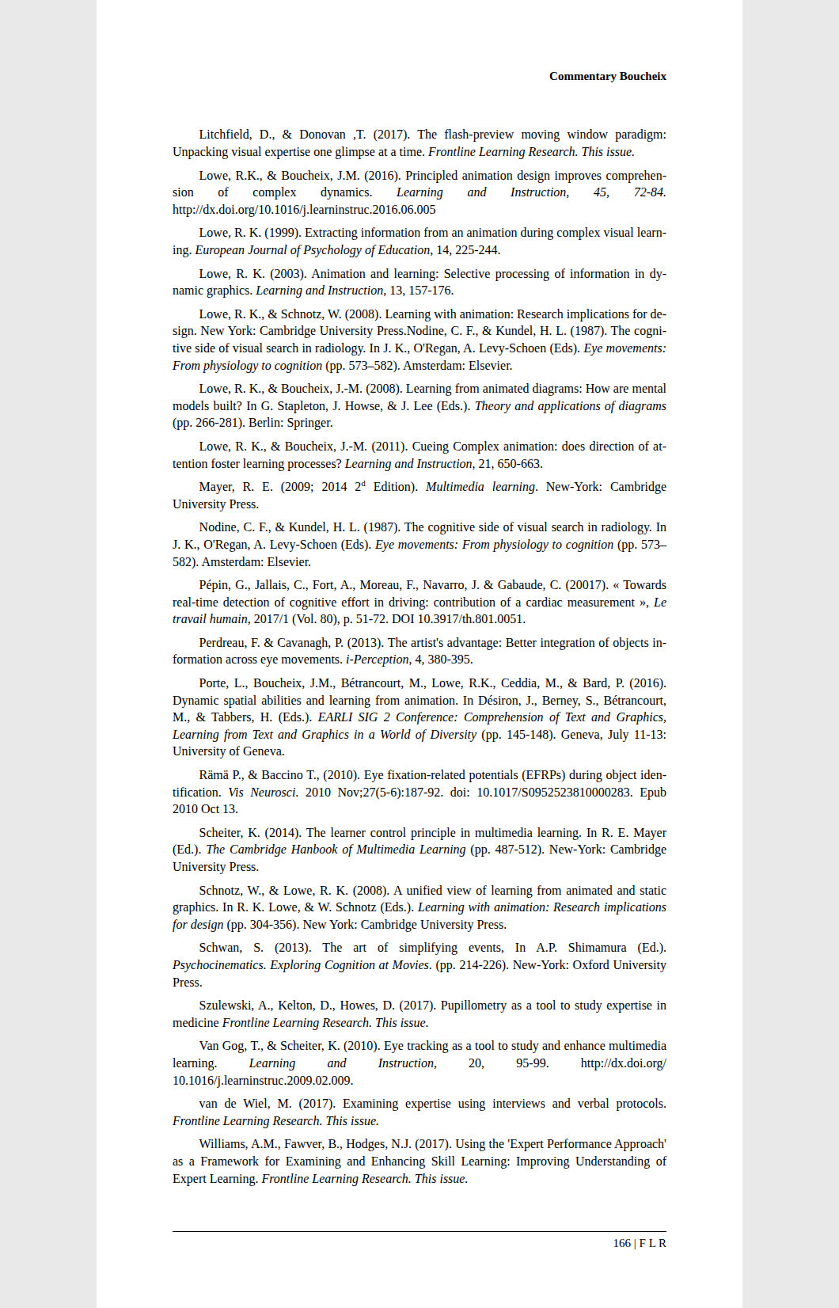Commentary Boucheix
Litchfield, D., & Donovan ,T. (2017). The flash-preview moving window paradigm: Unpacking visual expertise one glimpse at a time. Frontline Learning Research. This issue.
Lowe, R.K., & Boucheix, J.M. (2016). Principled animation design improves comprehension of complex dynamics. Learning and Instruction, 45, 72-84. http://dx.doi.org/10.1016/j.learninstruc.2016.06.005
Lowe, R. K. (1999). Extracting information from an animation during complex visual learning. European Journal of Psychology of Education, 14, 225-244.
Lowe, R. K. (2003). Animation and learning: Selective processing of information in dynamic graphics. Learning and Instruction, 13, 157-176.
Lowe, R. K., & Schnotz, W. (2008). Learning with animation: Research implications for design. New York: Cambridge University Press.Nodine, C. F., & Kundel, H. L. (1987). The cognitive side of visual search in radiology. In J. K., O'Regan, A. Levy-Schoen (Eds). Eye movements: From physiology to cognition (pp. 573–582). Amsterdam: Elsevier.
Lowe, R. K., & Boucheix, J.-M. (2008). Learning from animated diagrams: How are mental models built? In G. Stapleton, J. Howse, & J. Lee (Eds.). Theory and applications of diagrams (pp. 266-281). Berlin: Springer.
Lowe, R. K., & Boucheix, J.-M. (2011). Cueing Complex animation: does direction of attention foster learning processes? Learning and Instruction, 21, 650-663.
Mayer, R. E. (2009; 2014 2d Edition). Multimedia learning. New-York: Cambridge University Press.
Nodine, C. F., & Kundel, H. L. (1987). The cognitive side of visual search in radiology. In J. K., O'Regan, A. Levy-Schoen (Eds). Eye movements: From physiology to cognition (pp. 573–582). Amsterdam: Elsevier.
Pépin, G., Jallais, C., Fort, A., Moreau, F., Navarro, J. & Gabaude, C. (20017). « Towards real-time detection of cognitive effort in driving: contribution of a cardiac measurement », Le travail humain, 2017/1 (Vol. 80), p. 51-72. DOI 10.3917/th.801.0051.
Perdreau, F. & Cavanagh, P. (2013). The artist's advantage: Better integration of objects information across eye movements. i-Perception, 4, 380-395.
Porte, L., Boucheix, J.M., Bétrancourt, M., Lowe, R.K., Ceddia, M., & Bard, P. (2016). Dynamic spatial abilities and learning from animation. In Désiron, J., Berney, S., Bétrancourt, M., & Tabbers, H. (Eds.). EARLI SIG 2 Conference: Comprehension of Text and Graphics, Learning from Text and Graphics in a World of Diversity (pp. 145-148). Geneva, July 11-13: University of Geneva.
Rämä P., & Baccino T., (2010). Eye fixation-related potentials (EFRPs) during object identification. Vis Neurosci. 2010 Nov;27(5-6):187-92. doi: 10.1017/S0952523810000283. Epub 2010 Oct 13.
Scheiter, K. (2014). The learner control principle in multimedia learning. In R. E. Mayer (Ed.). The Cambridge Hanbook of Multimedia Learning (pp. 487-512). New-York: Cambridge University Press.
Schnotz, W., & Lowe, R. K. (2008). A unified view of learning from animated and static graphics. In R. K. Lowe, & W. Schnotz (Eds.). Learning with animation: Research implications for design (pp. 304-356). New York: Cambridge University Press.
Schwan, S. (2013). The art of simplifying events, In A.P. Shimamura (Ed.). Psychocinematics. Exploring Cognition at Movies. (pp. 214-226). New-York: Oxford University Press.
Szulewski, A., Kelton, D., Howes, D. (2017). Pupillometry as a tool to study expertise in medicine Frontline Learning Research. This issue.
Van Gog, T., & Scheiter, K. (2010). Eye tracking as a tool to study and enhance multimedia learning. Learning and Instruction, 20, 95-99. http://dx.doi.org/ 10.1016/j.learninstruc.2009.02.009.
van de Wiel, M. (2017). Examining expertise using interviews and verbal protocols. Frontline Learning Research. This issue.
Williams, A.M., Fawver, B., Hodges, N.J. (2017). Using the 'Expert Performance Approach' as a Framework for Examining and Enhancing Skill Learning: Improving Understanding of Expert Learning. Frontline Learning Research. This issue.
166 | F L R